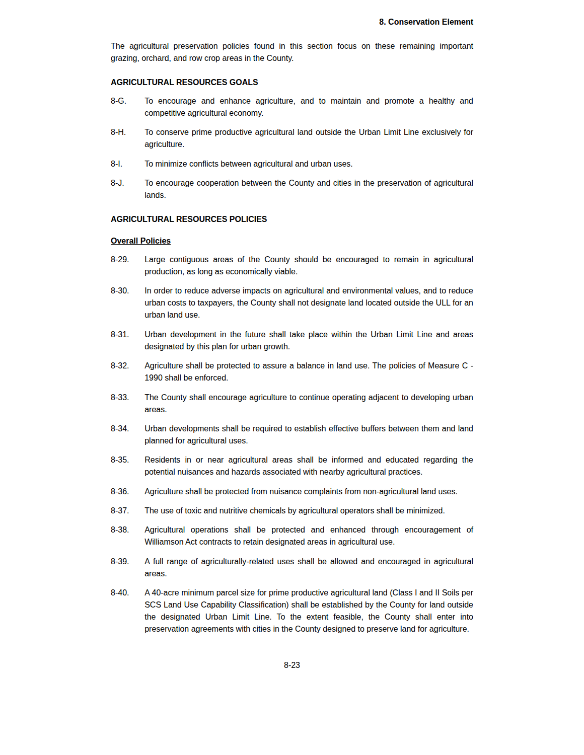8. Conservation Element
The agricultural preservation policies found in this section focus on these remaining important grazing, orchard, and row crop areas in the County.
Agricultural Resources Goals
8-G.
To encourage and enhance agriculture, and to maintain and promote a healthy and competitive agricultural economy.
8-H.
To conserve prime productive agricultural land outside the Urban Limit Line exclusively for agriculture.
8-I.
To minimize conflicts between agricultural and urban uses.
8-J.
To encourage cooperation between the County and cities in the preservation of agricultural lands.
Agricultural Resources Policies
Overall Policies
8-29.
Large contiguous areas of the County should be encouraged to remain in agricultural production, as long as economically viable.
8-30.
In order to reduce adverse impacts on agricultural and environmental values, and to reduce urban costs to taxpayers, the County shall not designate land located outside the ULL for an urban land use.
8-31.
Urban development in the future shall take place within the Urban Limit Line and areas designated by this plan for urban growth.
8-32.
Agriculture shall be protected to assure a balance in land use. The policies of Measure C - 1990 shall be enforced.
8-33.
The County shall encourage agriculture to continue operating adjacent to developing urban areas.
8-34.
Urban developments shall be required to establish effective buffers between them and land planned for agricultural uses.
8-35.
Residents in or near agricultural areas shall be informed and educated regarding the potential nuisances and hazards associated with nearby agricultural practices.
8-36.
Agriculture shall be protected from nuisance complaints from non-agricultural land uses.
8-37.
The use of toxic and nutritive chemicals by agricultural operators shall be minimized.
8-38.
Agricultural operations shall be protected and enhanced through encouragement of Williamson Act contracts to retain designated areas in agricultural use.
8-39.
A full range of agriculturally-related uses shall be allowed and encouraged in agricultural areas.
8-40.
A 40-acre minimum parcel size for prime productive agricultural land (Class I and II Soils per SCS Land Use Capability Classification) shall be established by the County for land outside the designated Urban Limit Line. To the extent feasible, the County shall enter into preservation agreements with cities in the County designed to preserve land for agriculture.
8-23